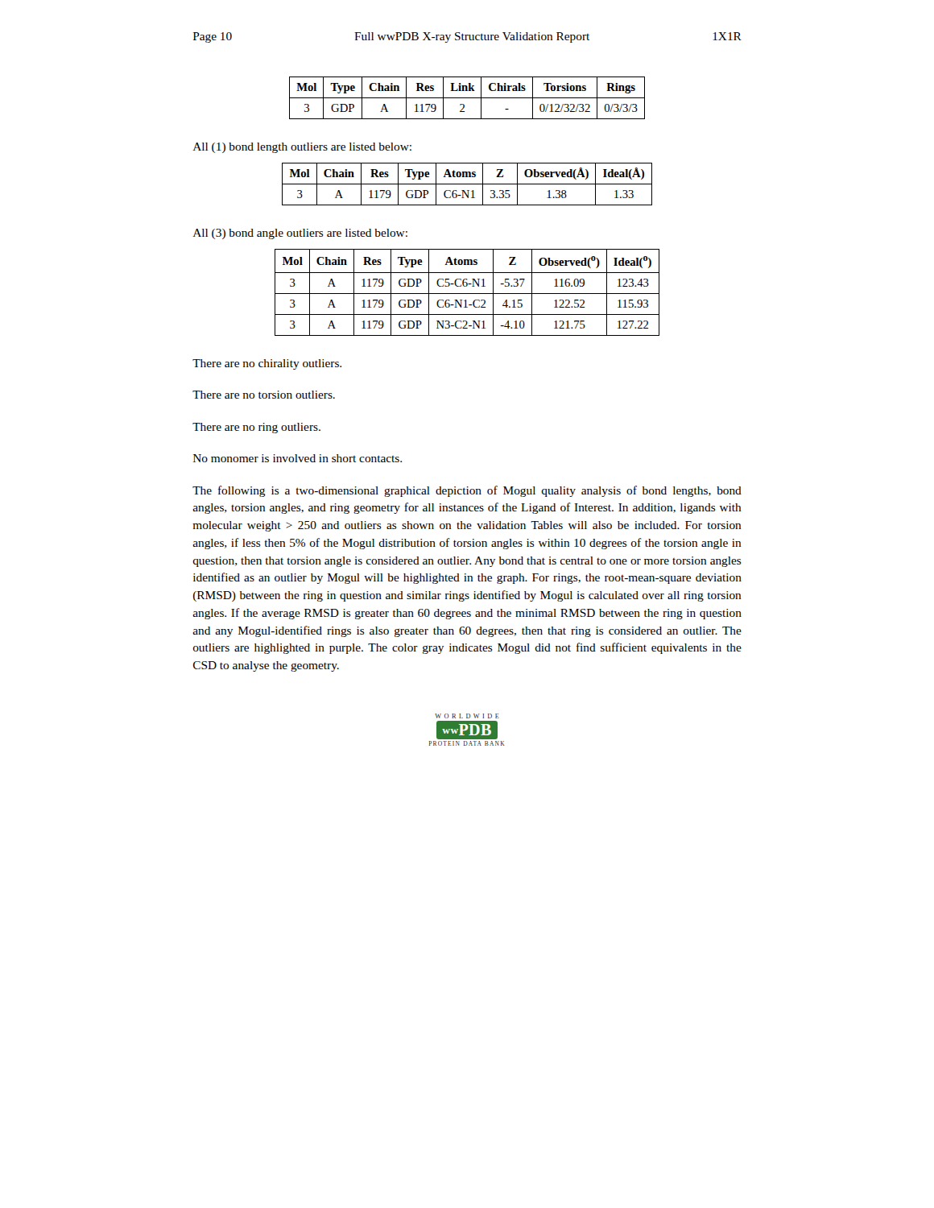Page 10 Full wwPDB X-ray Structure Validation Report 1X1R
| Mol | Type | Chain | Res | Link | Chirals | Torsions | Rings |
| --- | --- | --- | --- | --- | --- | --- | --- |
| 3 | GDP | A | 1179 | 2 | - | 0/12/32/32 | 0/3/3/3 |
All (1) bond length outliers are listed below:
| Mol | Chain | Res | Type | Atoms | Z | Observed(Å) | Ideal(Å) |
| --- | --- | --- | --- | --- | --- | --- | --- |
| 3 | A | 1179 | GDP | C6-N1 | 3.35 | 1.38 | 1.33 |
All (3) bond angle outliers are listed below:
| Mol | Chain | Res | Type | Atoms | Z | Observed( o ) | Ideal( o ) |
| --- | --- | --- | --- | --- | --- | --- | --- |
| 3 | A | 1179 | GDP | C5-C6-N1 | -5.37 | 116.09 | 123.43 |
| 3 | A | 1179 | GDP | C6-N1-C2 | 4.15 | 122.52 | 115.93 |
| 3 | A | 1179 | GDP | N3-C2-N1 | -4.10 | 121.75 | 127.22 |
There are no chirality outliers.
There are no torsion outliers.
There are no ring outliers.
No monomer is involved in short contacts.
The following is a two-dimensional graphical depiction of Mogul quality analysis of bond lengths, bond angles, torsion angles, and ring geometry for all instances of the Ligand of Interest. In addition, ligands with molecular weight > 250 and outliers as shown on the validation Tables will also be included. For torsion angles, if less then 5% of the Mogul distribution of torsion angles is within 10 degrees of the torsion angle in question, then that torsion angle is considered an outlier. Any bond that is central to one or more torsion angles identified as an outlier by Mogul will be highlighted in the graph. For rings, the root-mean-square deviation (RMSD) between the ring in question and similar rings identified by Mogul is calculated over all ring torsion angles. If the average RMSD is greater than 60 degrees and the minimal RMSD between the ring in question and any Mogul-identified rings is also greater than 60 degrees, then that ring is considered an outlier. The outliers are highlighted in purple. The color gray indicates Mogul did not find sufficient equivalents in the CSD to analyse the geometry.
WORLDWIDE
ww PDB
PROTEIN DATA BANK